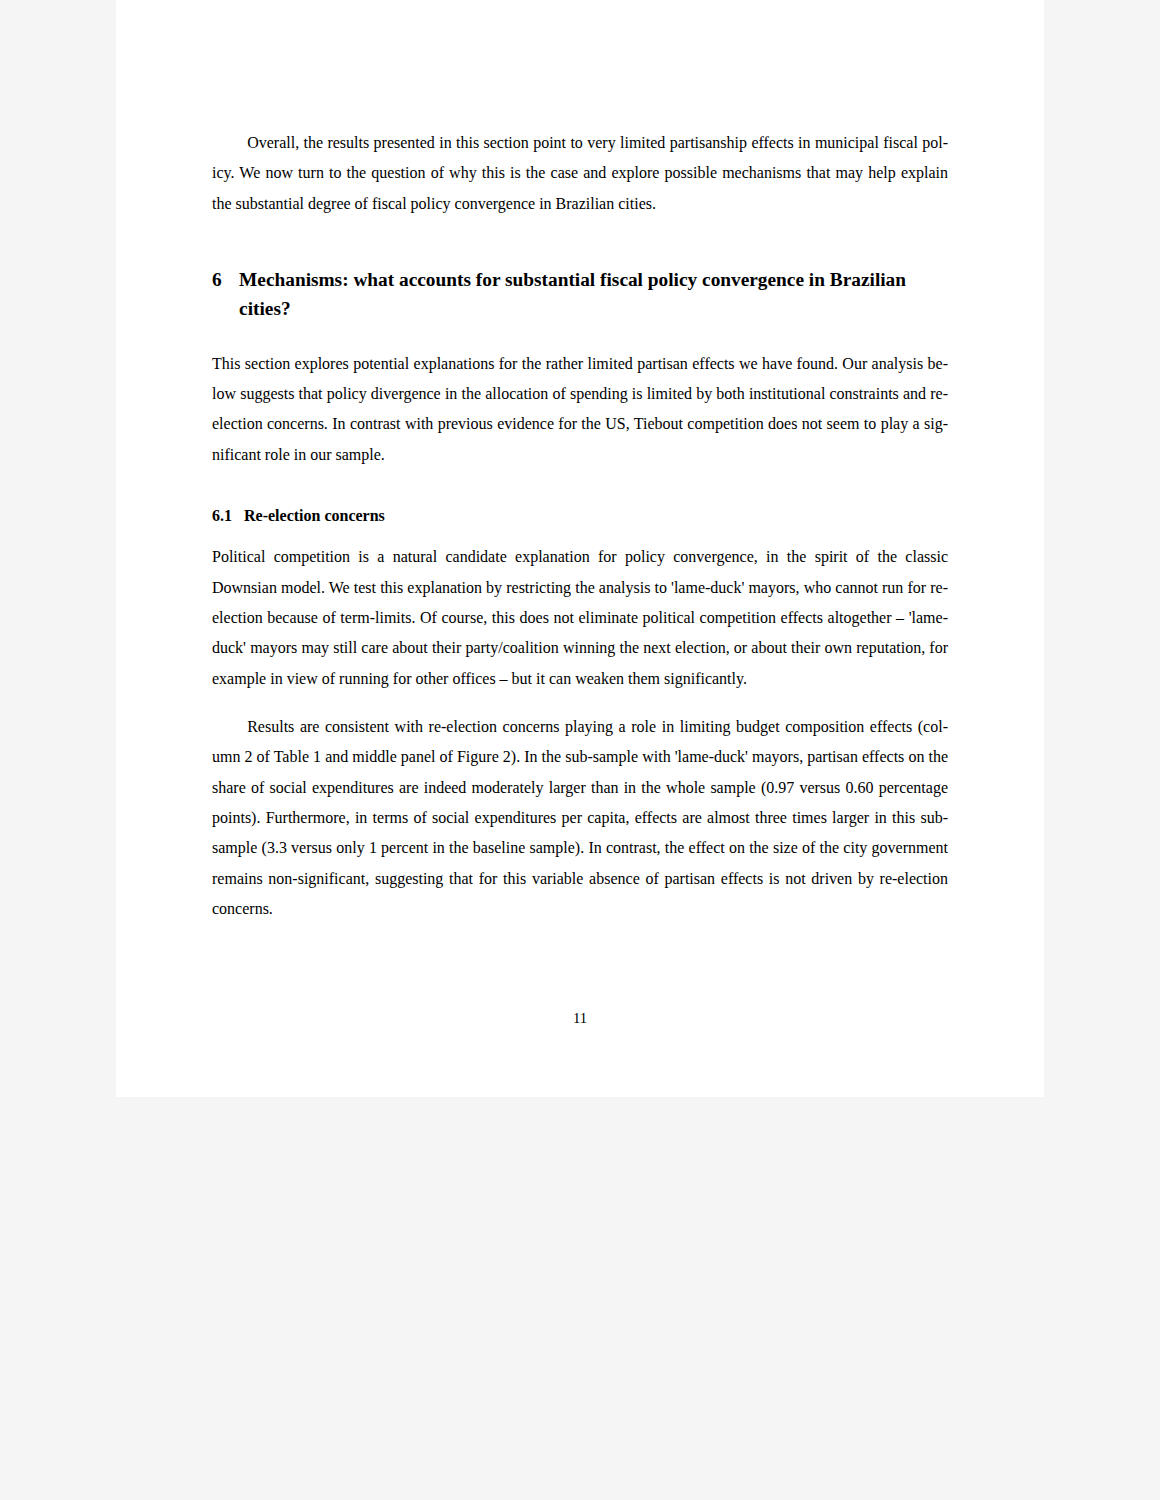Overall, the results presented in this section point to very limited partisanship effects in municipal fiscal policy. We now turn to the question of why this is the case and explore possible mechanisms that may help explain the substantial degree of fiscal policy convergence in Brazilian cities.
6 Mechanisms: what accounts for substantial fiscal policy convergence in Brazilian cities?
This section explores potential explanations for the rather limited partisan effects we have found. Our analysis below suggests that policy divergence in the allocation of spending is limited by both institutional constraints and re-election concerns. In contrast with previous evidence for the US, Tiebout competition does not seem to play a significant role in our sample.
6.1 Re-election concerns
Political competition is a natural candidate explanation for policy convergence, in the spirit of the classic Downsian model. We test this explanation by restricting the analysis to 'lame-duck' mayors, who cannot run for re-election because of term-limits. Of course, this does not eliminate political competition effects altogether – 'lame-duck' mayors may still care about their party/coalition winning the next election, or about their own reputation, for example in view of running for other offices – but it can weaken them significantly.
Results are consistent with re-election concerns playing a role in limiting budget composition effects (column 2 of Table 1 and middle panel of Figure 2). In the sub-sample with 'lame-duck' mayors, partisan effects on the share of social expenditures are indeed moderately larger than in the whole sample (0.97 versus 0.60 percentage points). Furthermore, in terms of social expenditures per capita, effects are almost three times larger in this subsample (3.3 versus only 1 percent in the baseline sample). In contrast, the effect on the size of the city government remains non-significant, suggesting that for this variable absence of partisan effects is not driven by re-election concerns.
11